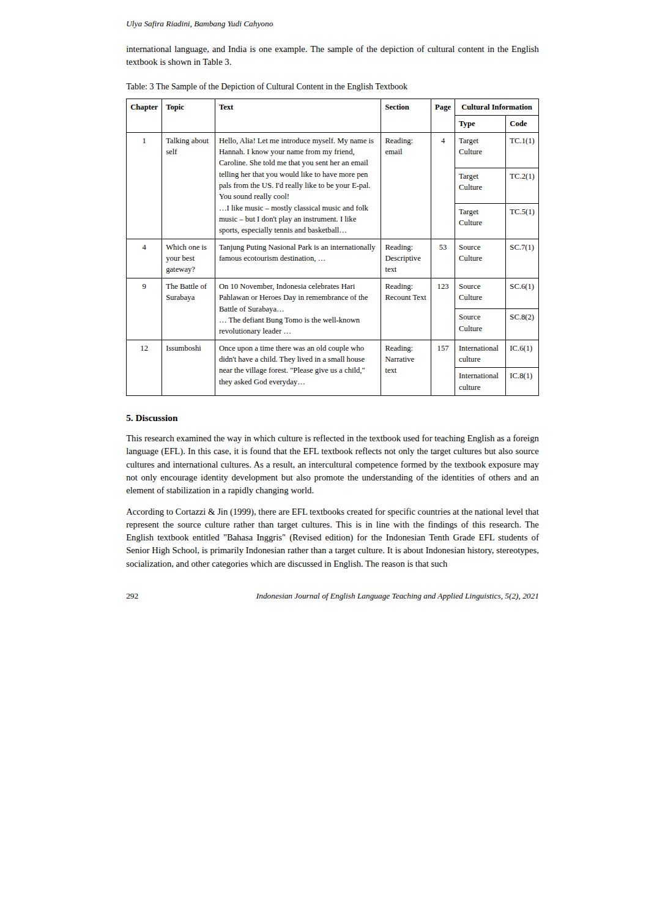Ulya Safira Riadini, Bambang Yudi Cahyono
international language, and India is one example. The sample of the depiction of cultural content in the English textbook is shown in Table 3.
Table: 3 The Sample of the Depiction of Cultural Content in the English Textbook
| Chapter | Topic | Text | Section | Page | Cultural Information |
| --- | --- | --- | --- | --- | --- |
| Type | Code |
| 1 | Talking about self | Hello, Alia! Let me introduce myself. My name is Hannah. I know your name from my friend, Caroline. She told me that you sent her an email telling her that you would like to have more pen pals from the US. I'd really like to be your E-pal. You sound really cool! …I like music – mostly classical music and folk music – but I don't play an instrument. I like sports, especially tennis and basketball… | Reading: email | 4 | Target Culture | TC.1(1) |
| Target Culture | TC.2(1) |
| Target Culture | TC.5(1) |
| 4 | Which one is your best gateway? | Tanjung Puting Nasional Park is an internationally famous ecotourism destination, … | Reading: Descriptive text | 53 | Source Culture | SC.7(1) |
| 9 | The Battle of Surabaya | On 10 November, Indonesia celebrates Hari Pahlawan or Heroes Day in remembrance of the Battle of Surabaya… … The defiant Bung Tomo is the well-known revolutionary leader … | Reading: Recount Text | 123 | Source Culture | SC.6(1) |
| Source Culture | SC.8(2) |
| 12 | Issumboshi | Once upon a time there was an old couple who didn't have a child. They lived in a small house near the village forest. "Please give us a child," they asked God everyday… | Reading: Narrative text | 157 | International culture | IC.6(1) |
| International culture | IC.8(1) |
5. Discussion
This research examined the way in which culture is reflected in the textbook used for teaching English as a foreign language (EFL). In this case, it is found that the EFL textbook reflects not only the target cultures but also source cultures and international cultures. As a result, an intercultural competence formed by the textbook exposure may not only encourage identity development but also promote the understanding of the identities of others and an element of stabilization in a rapidly changing world.
According to Cortazzi & Jin (1999), there are EFL textbooks created for specific countries at the national level that represent the source culture rather than target cultures. This is in line with the findings of this research. The English textbook entitled "Bahasa Inggris" (Revised edition) for the Indonesian Tenth Grade EFL students of Senior High School, is primarily Indonesian rather than a target culture. It is about Indonesian history, stereotypes, socialization, and other categories which are discussed in English. The reason is that such
292 Indonesian Journal of English Language Teaching and Applied Linguistics, 5(2), 2021